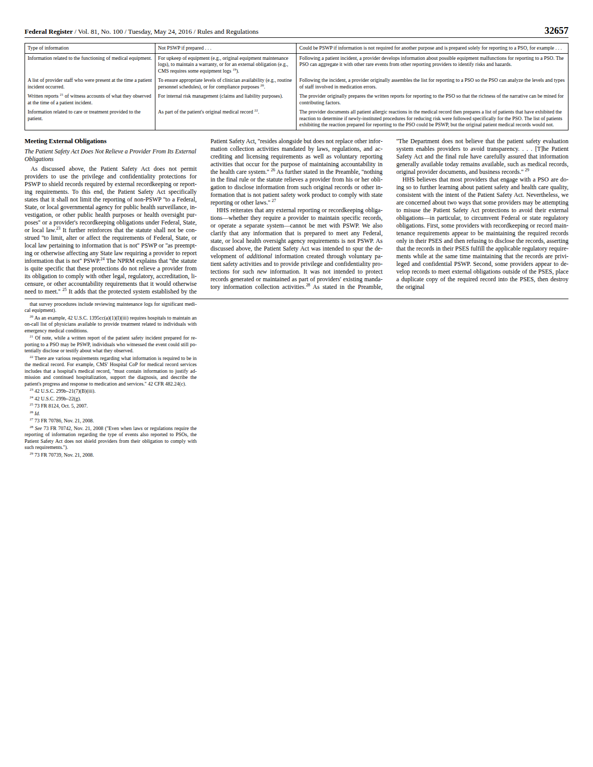Federal Register / Vol. 81, No. 100 / Tuesday, May 24, 2016 / Rules and Regulations
32657
| Type of information | Not PSWP if prepared . . . | Could be PSWP if information is not required for another purpose and is prepared solely for reporting to a PSO, for example . . . |
| --- | --- | --- |
| Information related to the functioning of medical equipment. | For upkeep of equipment (e.g., original equipment maintenance logs), to maintain a warranty, or for an external obligation (e.g., CMS requires some equipment logs 19 ). | Following a patient incident, a provider develops information about possible equipment malfunctions for reporting to a PSO. The PSO can aggregate it with other rare events from other reporting providers to identify risks and hazards. |
| A list of provider staff who were present at the time a patient incident occurred. | To ensure appropriate levels of clinician availability (e.g., routine personnel schedules), or for compliance purposes 20 . | Following the incident, a provider originally assembles the list for reporting to a PSO so the PSO can analyze the levels and types of staff involved in medication errors. |
| Written reports 21 of witness accounts of what they observed at the time of a patient incident. | For internal risk management (claims and liability purposes). | The provider originally prepares the written reports for reporting to the PSO so that the richness of the narrative can be mined for contributing factors. |
| Information related to care or treatment provided to the patient. | As part of the patient's original medical record 22 . | The provider documents all patient allergic reactions in the medical record then prepares a list of patients that have exhibited the reaction to determine if newly-instituted procedures for reducing risk were followed specifically for the PSO. The list of patients exhibiting the reaction prepared for reporting to the PSO could be PSWP, but the original patient medical records would not. |
Meeting External Obligations
The Patient Safety Act Does Not Relieve a Provider From Its External Obligations
As discussed above, the Patient Safety Act does not permit providers to use the privilege and confidentiality protections for PSWP to shield records required by external recordkeeping or reporting requirements. To this end, the Patient Safety Act specifically states that it shall not limit the reporting of non-PSWP ''to a Federal, State, or local governmental agency for public health surveillance, investigation, or other public health purposes or health oversight purposes'' or a provider's recordkeeping obligations under Federal, State, or local law.23 It further reinforces that the statute shall not be construed ''to limit, alter or affect the requirements of Federal, State, or local law pertaining to information that is not'' PSWP or ''as preempting or otherwise affecting any State law requiring a provider to report information that is not'' PSWP.24 The NPRM explains that ''the statute is quite specific that these protections do not relieve a provider from its obligation to comply with other legal, regulatory, accreditation, licensure, or other accountability requirements that it would otherwise need to meet.'' 25 It adds that the protected system established by the Patient Safety Act, ''resides alongside but does not replace other information collection activities mandated by laws, regulations, and accrediting and licensing requirements as well as voluntary reporting activities that occur for the purpose of maintaining accountability in the health care system.'' 26 As further stated in the Preamble, ''nothing in the final rule or the statute relieves a provider from his or her obligation to disclose information from such original records or other information that is not patient safety work product to comply with state reporting or other laws.'' 27
HHS reiterates that any external reporting or recordkeeping obligations—whether they require a provider to maintain specific records, or operate a separate system—cannot be met with PSWP. We also clarify that any information that is prepared to meet any Federal, state, or local health oversight agency requirements is not PSWP. As discussed above, the Patient Safety Act was intended to spur the development of additional information created through voluntary patient safety activities and to provide privilege and confidentiality protections for such new information. It was not intended to protect records generated or maintained as part of providers' existing mandatory information collection activities.28 As stated in the Preamble, ''The Department does not believe that the patient safety evaluation system enables providers to avoid transparency. . . . [T]he Patient Safety Act and the final rule have carefully assured that information generally available today remains available, such as medical records, original provider documents, and business records.'' 29
HHS believes that most providers that engage with a PSO are doing so to further learning about patient safety and health care quality, consistent with the intent of the Patient Safety Act. Nevertheless, we are concerned about two ways that some providers may be attempting to misuse the Patient Safety Act protections to avoid their external obligations—in particular, to circumvent Federal or state regulatory obligations. First, some providers with recordkeeping or record maintenance requirements appear to be maintaining the required records only in their PSES and then refusing to disclose the records, asserting that the records in their PSES fulfill the applicable regulatory requirements while at the same time maintaining that the records are privileged and confidential PSWP. Second, some providers appear to develop records to meet external obligations outside of the PSES, place a duplicate copy of the required record into the PSES, then destroy the original
that survey procedures include reviewing maintenance logs for significant medical equipment).
20 As an example, 42 U.S.C. 1395cc(a)(1)(I)(iii) requires hospitals to maintain an on-call list of physicians available to provide treatment related to individuals with emergency medical conditions.
21 Of note, while a written report of the patient safety incident prepared for reporting to a PSO may be PSWP, individuals who witnessed the event could still potentially disclose or testify about what they observed.
22 There are various requirements regarding what information is required to be in the medical record. For example, CMS' Hospital CoP for medical record services includes that a hospital's medical record, ''must contain information to justify admission and continued hospitalization, support the diagnosis, and describe the patient's progress and response to medication and services.'' 42 CFR 482.24(c).
23 42 U.S.C. 299b–21(7)(B)(iii).
24 42 U.S.C. 299b–22(g).
25 73 FR 8124, Oct. 5, 2007.
26 Id.
27 73 FR 70786, Nov. 21, 2008.
28 See 73 FR 70742, Nov. 21, 2008 (''Even when laws or regulations require the reporting of information regarding the type of events also reported to PSOs, the Patient Safety Act does not shield providers from their obligation to comply with such requirements.'').
29 73 FR 70739, Nov. 21, 2008.